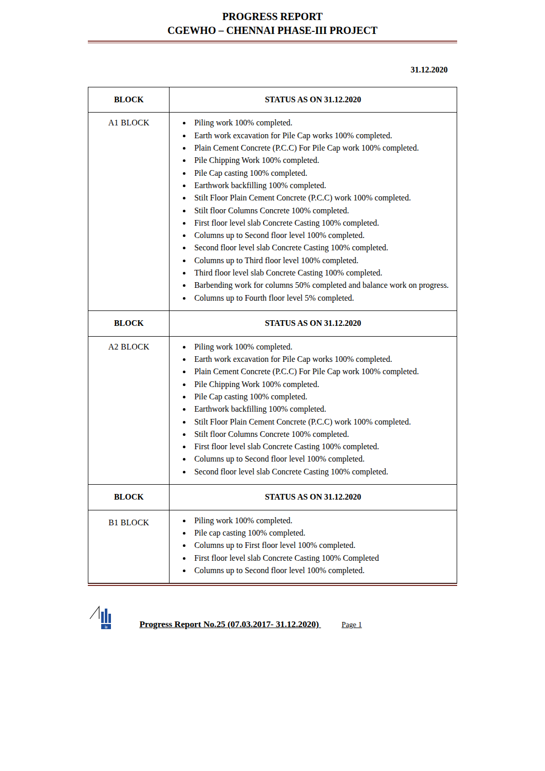PROGRESS REPORT CGEWHO – CHENNAI PHASE-III PROJECT
31.12.2020
| BLOCK | STATUS AS ON 31.12.2020 |
| --- | --- |
| A1 BLOCK | Piling work 100% completed. Earth work excavation for Pile Cap works 100% completed. Plain Cement Concrete (P.C.C) For Pile Cap work 100% completed. Pile Chipping Work 100% completed. Pile Cap casting 100% completed. Earthwork backfilling 100% completed. Stilt Floor Plain Cement Concrete (P.C.C) work 100% completed. Stilt floor Columns Concrete 100% completed. First floor level slab Concrete Casting 100% completed. Columns up to Second floor level 100% completed. Second floor level slab Concrete Casting 100% completed. Columns up to Third floor level 100% completed. Third floor level slab Concrete Casting 100% completed. Barbending work for columns 50% completed and balance work on progress. Columns up to Fourth floor level 5% completed. |
| BLOCK | STATUS AS ON 31.12.2020 |
| A2 BLOCK | Piling work 100% completed. Earth work excavation for Pile Cap works 100% completed. Plain Cement Concrete (P.C.C) For Pile Cap work 100% completed. Pile Chipping Work 100% completed. Pile Cap casting 100% completed. Earthwork backfilling 100% completed. Stilt Floor Plain Cement Concrete (P.C.C) work 100% completed. Stilt floor Columns Concrete 100% completed. First floor level slab Concrete Casting 100% completed. Columns up to Second floor level 100% completed. Second floor level slab Concrete Casting 100% completed. |
| BLOCK | STATUS AS ON 31.12.2020 |
| B1 BLOCK | Piling work 100% completed. Pile cap casting 100% completed. Columns up to First floor level 100% completed. First floor level slab Concrete Casting 100% Completed Columns up to Second floor level 100% completed. |
के
Progress Report No.25 (07.03.2017- 31.12.2020) Page 1